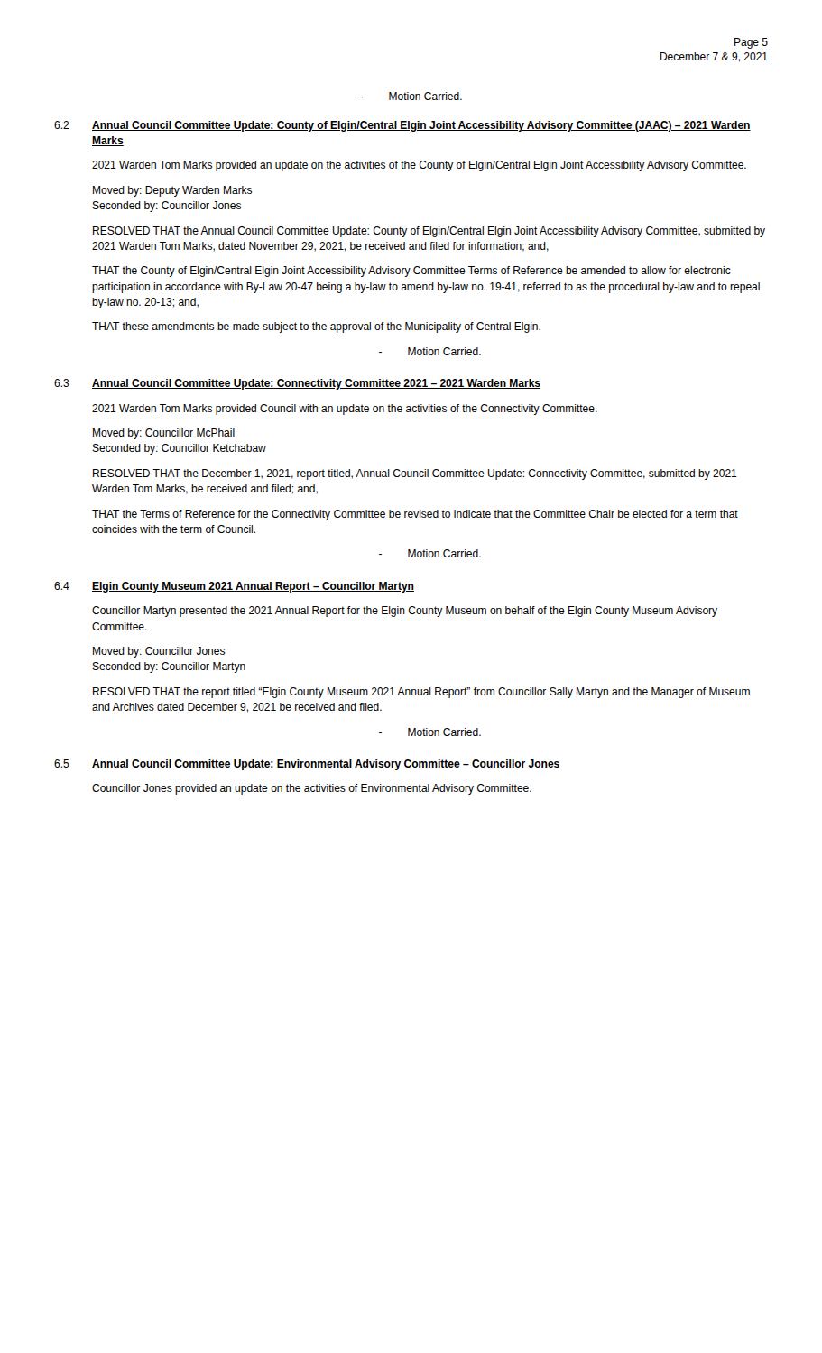Page 5
December 7 & 9, 2021
-Motion Carried.
6.2
Annual Council Committee Update: County of Elgin/Central Elgin Joint Accessibility Advisory Committee (JAAC) – 2021 Warden Marks
2021 Warden Tom Marks provided an update on the activities of the County of Elgin/Central Elgin Joint Accessibility Advisory Committee.
Moved by: Deputy Warden Marks Seconded by: Councillor Jones
RESOLVED THAT the Annual Council Committee Update: County of Elgin/Central Elgin Joint Accessibility Advisory Committee, submitted by 2021 Warden Tom Marks, dated November 29, 2021, be received and filed for information; and,
THAT the County of Elgin/Central Elgin Joint Accessibility Advisory Committee Terms of Reference be amended to allow for electronic participation in accordance with By-Law 20-47 being a by-law to amend by-law no. 19-41, referred to as the procedural by-law and to repeal by-law no. 20-13; and,
THAT these amendments be made subject to the approval of the Municipality of Central Elgin.
-Motion Carried.
6.3
Annual Council Committee Update: Connectivity Committee 2021 – 2021 Warden Marks
2021 Warden Tom Marks provided Council with an update on the activities of the Connectivity Committee.
Moved by: Councillor McPhail Seconded by: Councillor Ketchabaw
RESOLVED THAT the December 1, 2021, report titled, Annual Council Committee Update: Connectivity Committee, submitted by 2021 Warden Tom Marks, be received and filed; and,
THAT the Terms of Reference for the Connectivity Committee be revised to indicate that the Committee Chair be elected for a term that coincides with the term of Council.
-Motion Carried.
6.4
Elgin County Museum 2021 Annual Report – Councillor Martyn
Councillor Martyn presented the 2021 Annual Report for the Elgin County Museum on behalf of the Elgin County Museum Advisory Committee.
Moved by: Councillor Jones Seconded by: Councillor Martyn
RESOLVED THAT the report titled “Elgin County Museum 2021 Annual Report” from Councillor Sally Martyn and the Manager of Museum and Archives dated December 9, 2021 be received and filed.
-Motion Carried.
6.5
Annual Council Committee Update: Environmental Advisory Committee – Councillor Jones
Councillor Jones provided an update on the activities of Environmental Advisory Committee.